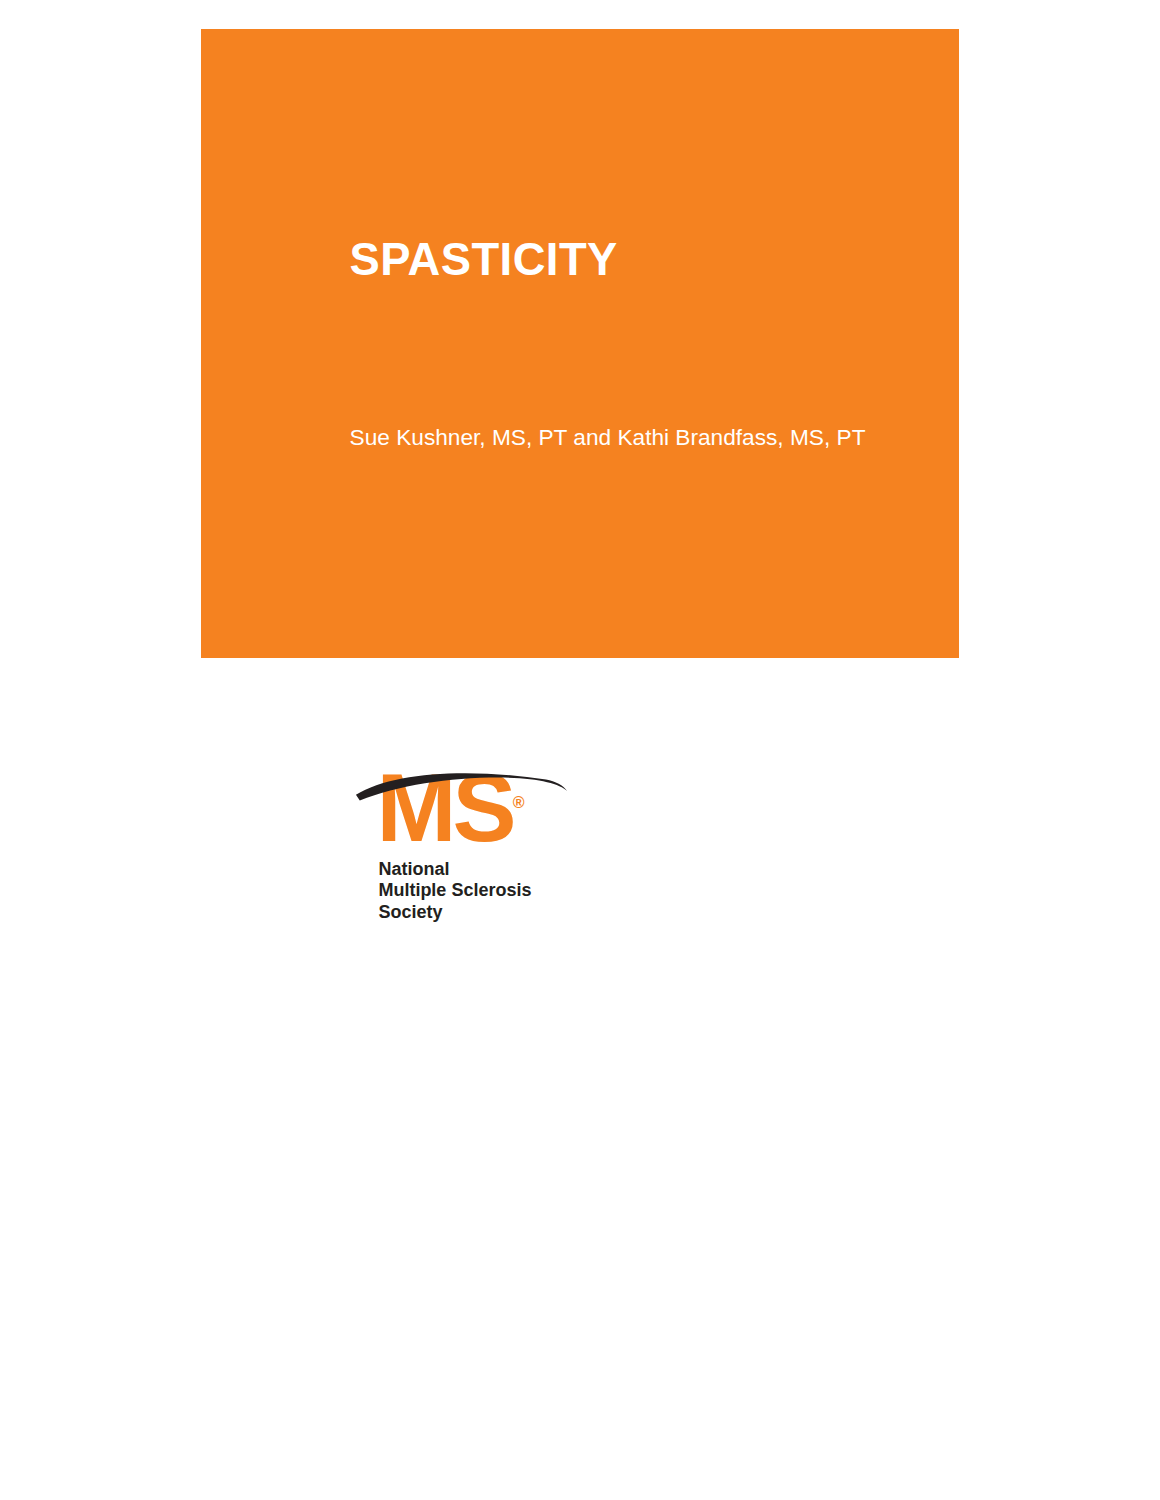SPASTICITY
Sue Kushner, MS, PT and Kathi Brandfass, MS, PT
MS®
National
Multiple Sclerosis
Society